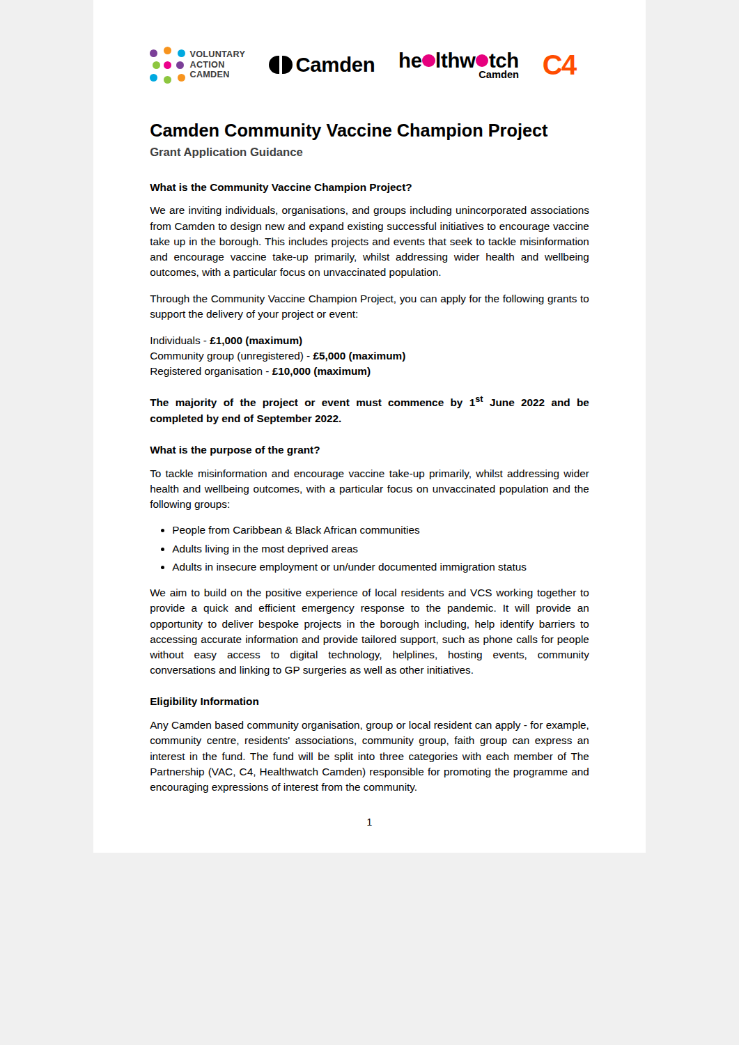Voluntary
Action
Camden
Camden
he lthw tch
Camden
C4
Camden Community Vaccine Champion Project
Grant Application Guidance
What is the Community Vaccine Champion Project?
We are inviting individuals, organisations, and groups including unincorporated associations from Camden to design new and expand existing successful initiatives to encourage vaccine take up in the borough. This includes projects and events that seek to tackle misinformation and encourage vaccine take-up primarily, whilst addressing wider health and wellbeing outcomes, with a particular focus on unvaccinated population.
Through the Community Vaccine Champion Project, you can apply for the following grants to support the delivery of your project or event:
Individuals - £1,000 (maximum)
Community group (unregistered) - £5,000 (maximum)
Registered organisation - £10,000 (maximum)
The majority of the project or event must commence by 1st June 2022 and be completed by end of September 2022.
What is the purpose of the grant?
To tackle misinformation and encourage vaccine take-up primarily, whilst addressing wider health and wellbeing outcomes, with a particular focus on unvaccinated population and the following groups:
People from Caribbean & Black African communities
Adults living in the most deprived areas
Adults in insecure employment or un/under documented immigration status
We aim to build on the positive experience of local residents and VCS working together to provide a quick and efficient emergency response to the pandemic. It will provide an opportunity to deliver bespoke projects in the borough including, help identify barriers to accessing accurate information and provide tailored support, such as phone calls for people without easy access to digital technology, helplines, hosting events, community conversations and linking to GP surgeries as well as other initiatives.
Eligibility Information
Any Camden based community organisation, group or local resident can apply - for example, community centre, residents' associations, community group, faith group can express an interest in the fund. The fund will be split into three categories with each member of The Partnership (VAC, C4, Healthwatch Camden) responsible for promoting the programme and encouraging expressions of interest from the community.
1